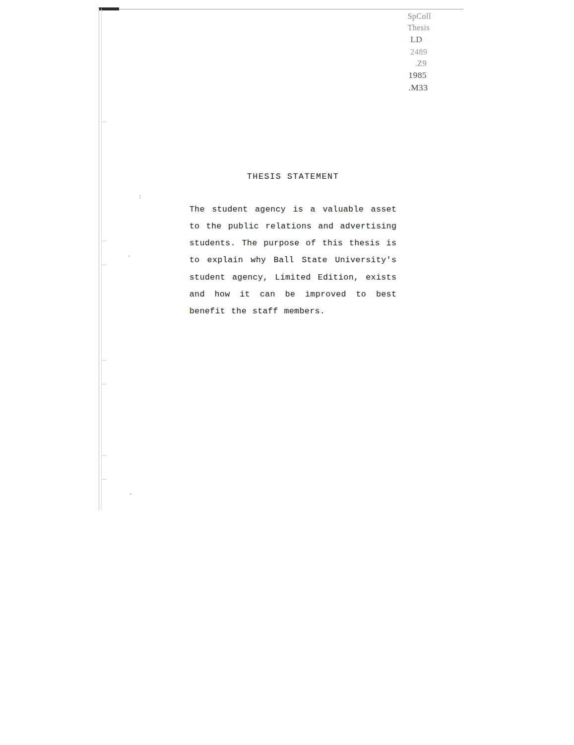SpColl Thesis LD 2489 .Z9 1985 .M33
:
THESIS STATEMENT
The student agency is a valuable asset to the public relations and advertising students. The purpose of this thesis is to explain why Ball State University's student agency, Limited Edition, exists and how it can be improved to best benefit the staff members.